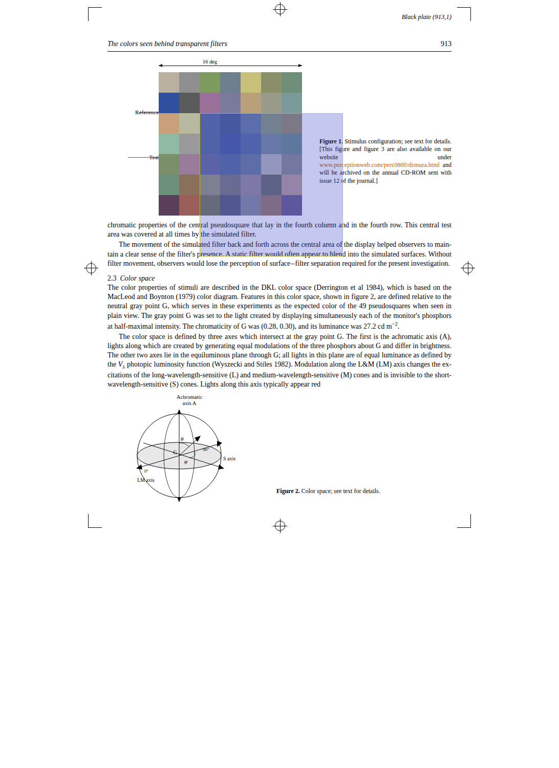Black plate (913,1)
The colors seen behind transparent filters
913
16 deg
Reference
Test
Figure 1. Stimulus configuration; see text for details. [This figure and figure 3 are also available on our website under www.perceptionweb.com/perc0800/dzmura.html and will be archived on the annual CD-ROM sent with issue 12 of the journal.]
chromatic properties of the central pseudosquare that lay in the fourth column and in the fourth row. This central test area was covered at all times by the simulated filter.
The movement of the simulated filter back and forth across the central area of the display helped observers to maintain a clear sense of the filter's presence. A static filter would often appear to blend into the simulated surfaces. Without filter movement, observers would lose the perception of surface – filter separation required for the present investigation.
2.3 Color space
The color properties of stimuli are described in the DKL color space (Derrington et al 1984), which is based on the MacLeod and Boynton (1979) color diagram. Features in this color space, shown in figure 2, are defined relative to the neutral gray point G, which serves in these experiments as the expected color of the 49 pseudosquares when seen in plain view. The gray point G was set to the light created by displaying simultaneously each of the monitor's phosphors at half-maximal intensity. The chromaticity of G was (0.28, 0.30), and its luminance was 27.2 cd m−2.
The color space is defined by three axes which intersect at the gray point G. The first is the achromatic axis (A), lights along which are created by generating equal modulations of the three phosphors about G and differ in brightness. The other two axes lie in the equiluminous plane through G; all lights in this plane are of equal luminance as defined by the Vλ photopic luminosity function (Wyszecki and Stiles 1982). Modulation along the L&M (LM) axis changes the excitations of the long-wavelength-sensitive (L) and medium-wavelength-sensitive (M) cones and is invisible to the short-wavelength-sensitive (S) cones. Lights along this axis typically appear red
Achromatic
axis A
G θ φ 90° 0° S axis LM axis
Figure 2. Color space; see text for details.